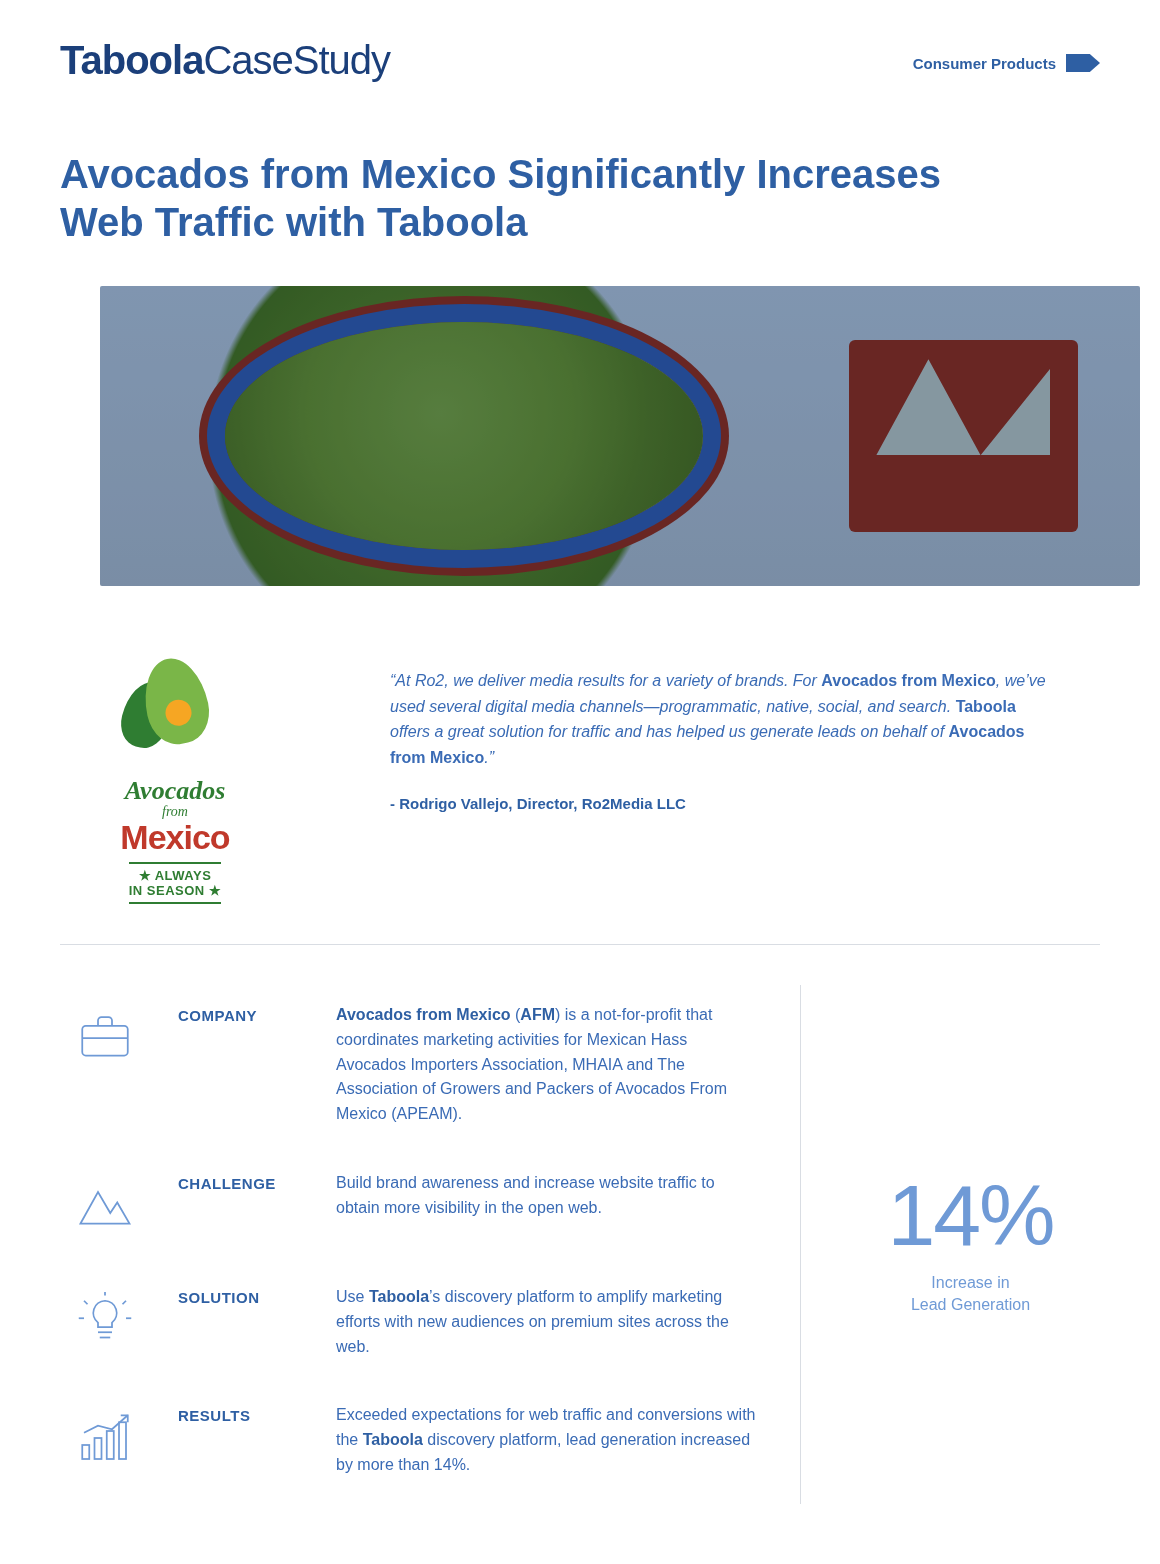TaboolaCaseStudy
Consumer Products
Avocados from Mexico Significantly Increases
Web Traffic with Taboola
Avocados
from
Mexico
★ ALWAYS
IN SEASON ★
“At Ro2, we deliver media results for a variety of brands. For Avocados from Mexico, we’ve used several digital media channels—programmatic, native, social, and search. Taboola offers a great solution for traffic and has helped us generate leads on behalf of Avocados from Mexico.”
- Rodrigo Vallejo, Director, Ro2Media LLC
COMPANY
Avocados from Mexico (AFM) is a not-for-profit that coordinates marketing activities for Mexican Hass Avocados Importers Association, MHAIA and The Association of Growers and Packers of Avocados From Mexico (APEAM).
CHALLENGE
Build brand awareness and increase website traffic to obtain more visibility in the open web.
SOLUTION
Use Taboola’s discovery platform to amplify marketing efforts with new audiences on premium sites across the web.
RESULTS
Exceeded expectations for web traffic and conversions with the Taboola discovery platform, lead generation increased by more than 14%.
14%
Increase in
Lead Generation